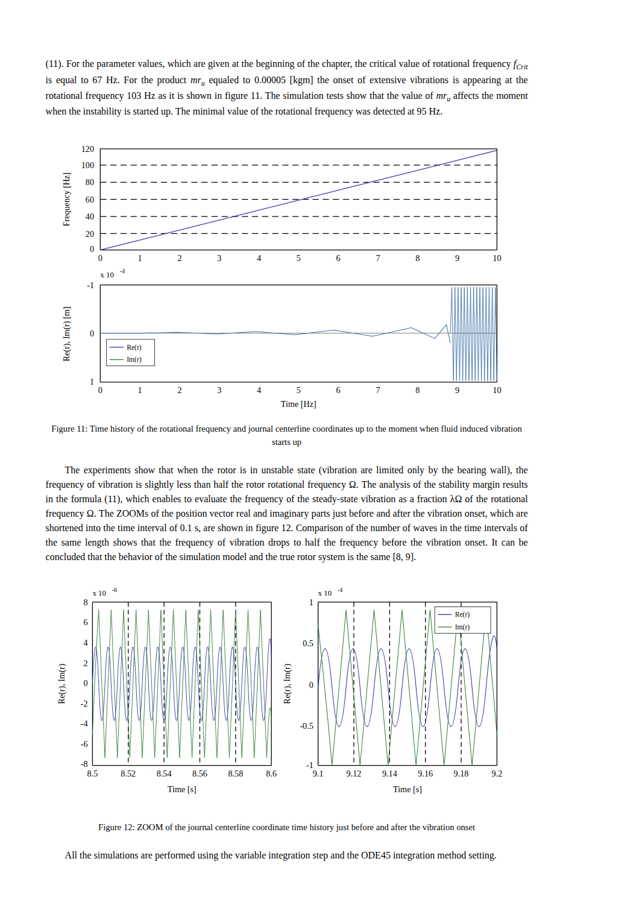(11). For the parameter values, which are given at the beginning of the chapter, the critical value of rotational frequency fCrit is equal to 67 Hz. For the product mru equaled to 0.00005 [kgm] the onset of extensive vibrations is appearing at the rotational frequency 103 Hz as it is shown in figure 11. The simulation tests show that the value of mru affects the moment when the instability is started up. The minimal value of the rotational frequency was detected at 95 Hz.
120 100 80 60 40 20 0 0 1 2 3 4 5 6 7 8 9 10 Frequency [Hz] x 10 -4 -1 0 1 Re(r) Im(r) 0 1 2 3 4 5 6 7 8 9 10 Time [Hz] Re(r), Im(r) [m]
Figure 11: Time history of the rotational frequency and journal centerline coordinates up to the moment when fluid induced vibration starts up
The experiments show that when the rotor is in unstable state (vibration are limited only by the bearing wall), the frequency of vibration is slightly less than half the rotor rotational frequency Ω. The analysis of the stability margin results in the formula (11), which enables to evaluate the frequency of the steady-state vibration as a fraction λΩ of the rotational frequency Ω. The ZOOMs of the position vector real and imaginary parts just before and after the vibration onset, which are shortened into the time interval of 0.1 s, are shown in figure 12. Comparison of the number of waves in the time intervals of the same length shows that the frequency of vibration drops to half the frequency before the vibration onset. It can be concluded that the behavior of the simulation model and the true rotor system is the same [8, 9].
x 10 -6 8 6 4 2 0 -2 -4 -6 -8 8.5 8.52 8.54 8.56 8.58 8.6 Time [s] Re(r), Im(r) x 10 -4 1 0.5 0 -0.5 -1 Re(r) Im(r) 9.1 9.12 9.14 9.16 9.18 9.2 Time [s] Re(r), Im(r)
Figure 12: ZOOM of the journal centerline coordinate time history just before and after the vibration onset
All the simulations are performed using the variable integration step and the ODE45 integration method setting.